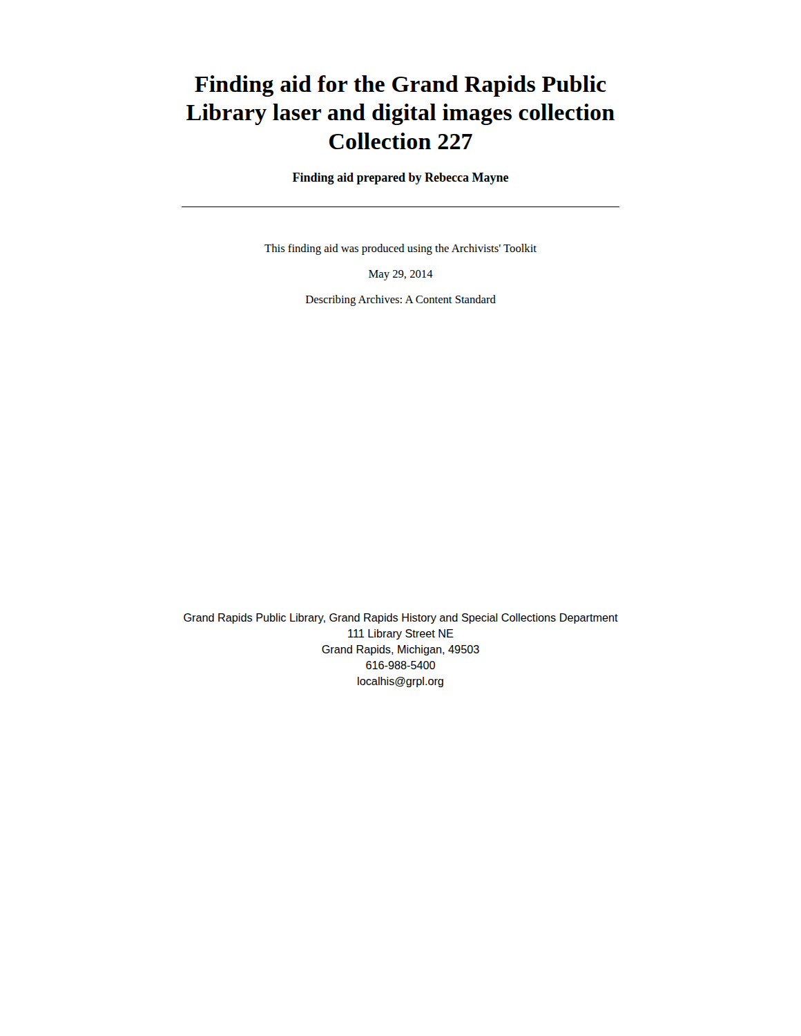Finding aid for the Grand Rapids Public Library laser and digital images collection Collection 227
Finding aid prepared by Rebecca Mayne
This finding aid was produced using the Archivists' Toolkit
May 29, 2014
Describing Archives: A Content Standard
Grand Rapids Public Library, Grand Rapids History and Special Collections Department
111 Library Street NE
Grand Rapids, Michigan, 49503
616-988-5400
localhis@grpl.org